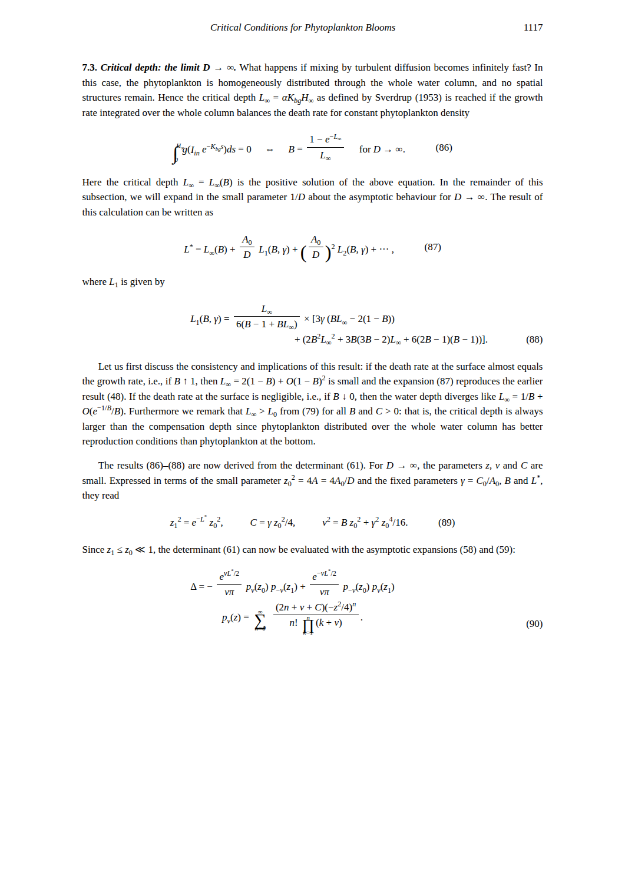Critical Conditions for Phytoplankton Blooms 1117
7.3. Critical depth: the limit D → ∞. What happens if mixing by turbulent diffusion becomes infinitely fast? In this case, the phytoplankton is homogeneously distributed through the whole water column, and no spatial structures remain. Hence the critical depth L∞ = αKbgH∞ as defined by Sverdrup (1953) is reached if the growth rate integrated over the whole column balances the death rate for constant phytoplankton density
∫H∞0 g(Iin e−Kbgs)ds = 0 ⇔ B = 1 − e−L∞L∞ for D → ∞.
(86)
Here the critical depth L∞ = L∞(B) is the positive solution of the above equation. In the remainder of this subsection, we will expand in the small parameter 1/D about the asymptotic behaviour for D → ∞. The result of this calculation can be written as
L* = L∞(B) + A0 D L1(B, γ) + (A0 D)2 L2(B, γ) + ··· ,
(87)
where L1 is given by
L1(B, γ) = L∞6(B − 1 + BL∞) × [3γ (BL∞ − 2(1 − B)) + (2B2L∞2 + 3B(3B − 2)L∞ + 6(2B − 1)(B − 1))].
(88)
Let us first discuss the consistency and implications of this result: if the death rate at the surface almost equals the growth rate, i.e., if B ↑ 1, then L∞ = 2(1 − B) + O(1 − B)2 is small and the expansion (87) reproduces the earlier result (48). If the death rate at the surface is negligible, i.e., if B ↓ 0, then the water depth diverges like L∞ = 1/B + O(e−1/B/B). Furthermore we remark that L∞ > L0 from (79) for all B and C > 0: that is, the critical depth is always larger than the compensation depth since phytoplankton distributed over the whole water column has better reproduction conditions than phytoplankton at the bottom.
The results (86)–(88) are now derived from the determinant (61). For D → ∞, the parameters z, ν and C are small. Expressed in terms of the small parameter z02 = 4A = 4A0/D and the fixed parameters γ = C0/A0, B and L*, they read
z12 = e−L* z02, C = γ z02/4, ν2 = B z02 + γ2 z04/16.
(89)
Since z1 ≤ z0 ≪ 1, the determinant (61) can now be evaluated with the asymptotic expansions (58) and (59):
Δ = − eνL*/2 νπ pν(z0) p−ν(z1) + e−νL*/2 νπ p−ν(z0) pν(z1) pν(z) = ∑∞n=0 (2n + ν + C)(−z2/4)n n! ∏nk=1(k + ν).
(90)